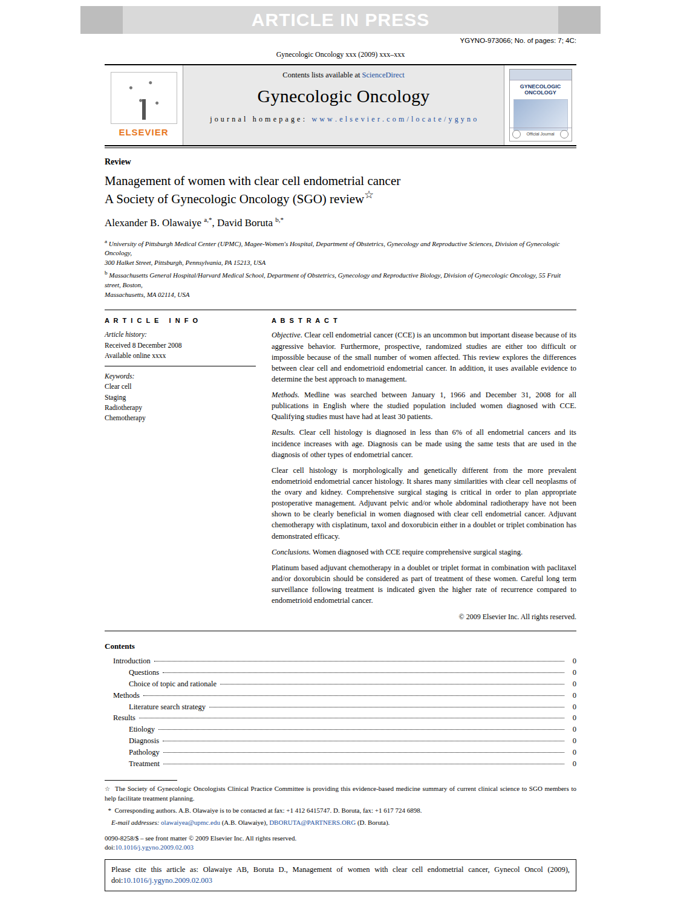ARTICLE IN PRESS
YGYNO-973066; No. of pages: 7; 4C:
Gynecologic Oncology xxx (2009) xxx–xxx
ELSEVIER
Contents lists available at ScienceDirect
Gynecologic Oncology
j o u r n a l h o m e p a g e : w w w . e l s e v i e r . c o m / l o c a t e / y g y n o
GYNECOLOGIC
ONCOLOGY
Official Journal
Review
Management of women with clear cell endometrial cancer A Society of Gynecologic Oncology (SGO) review☆
Alexander B. Olawaiye a,*, David Boruta b,*
a University of Pittsburgh Medical Center (UPMC), Magee-Women's Hospital, Department of Obstetrics, Gynecology and Reproductive Sciences, Division of Gynecologic Oncology,
300 Halket Street, Pittsburgh, Pennsylvania, PA 15213, USA
b Massachusetts General Hospital/Harvard Medical School, Department of Obstetrics, Gynecology and Reproductive Biology, Division of Gynecologic Oncology, 55 Fruit street, Boston,
Massachusetts, MA 02114, USA
A R T I C L E I N F O
Article history:
Received 8 December 2008
Available online xxxx
Keywords:
Clear cell
Staging
Radiotherapy
Chemotherapy
A B S T R A C T
Objective. Clear cell endometrial cancer (CCE) is an uncommon but important disease because of its aggressive behavior. Furthermore, prospective, randomized studies are either too difficult or impossible because of the small number of women affected. This review explores the differences between clear cell and endometrioid endometrial cancer. In addition, it uses available evidence to determine the best approach to management.
Methods. Medline was searched between January 1, 1966 and December 31, 2008 for all publications in English where the studied population included women diagnosed with CCE. Qualifying studies must have had at least 30 patients.
Results. Clear cell histology is diagnosed in less than 6% of all endometrial cancers and its incidence increases with age. Diagnosis can be made using the same tests that are used in the diagnosis of other types of endometrial cancer.
Clear cell histology is morphologically and genetically different from the more prevalent endometrioid endometrial cancer histology. It shares many similarities with clear cell neoplasms of the ovary and kidney. Comprehensive surgical staging is critical in order to plan appropriate postoperative management. Adjuvant pelvic and/or whole abdominal radiotherapy have not been shown to be clearly beneficial in women diagnosed with clear cell endometrial cancer. Adjuvant chemotherapy with cisplatinum, taxol and doxorubicin either in a doublet or triplet combination has demonstrated efficacy.
Conclusions. Women diagnosed with CCE require comprehensive surgical staging.
Platinum based adjuvant chemotherapy in a doublet or triplet format in combination with paclitaxel and/or doxorubicin should be considered as part of treatment of these women. Careful long term surveillance following treatment is indicated given the higher rate of recurrence compared to endometrioid endometrial cancer.
© 2009 Elsevier Inc. All rights reserved.
Contents
Introduction 0
Questions 0
Choice of topic and rationale 0
Methods 0
Literature search strategy 0
Results 0
Etiology 0
Diagnosis 0
Pathology 0
Treatment 0
☆ The Society of Gynecologic Oncologists Clinical Practice Committee is providing this evidence-based medicine summary of current clinical science to SGO members to help facilitate treatment planning.
* Corresponding authors. A.B. Olawaiye is to be contacted at fax: +1 412 6415747. D. Boruta, fax: +1 617 724 6898.
E-mail addresses: olawaiyea@upmc.edu (A.B. Olawaiye), DBORUTA@PARTNERS.ORG (D. Boruta).
0090-8258/$ – see front matter © 2009 Elsevier Inc. All rights reserved.
doi:10.1016/j.ygyno.2009.02.003
Please cite this article as: Olawaiye AB, Boruta D., Management of women with clear cell endometrial cancer, Gynecol Oncol (2009), doi:10.1016/j.ygyno.2009.02.003